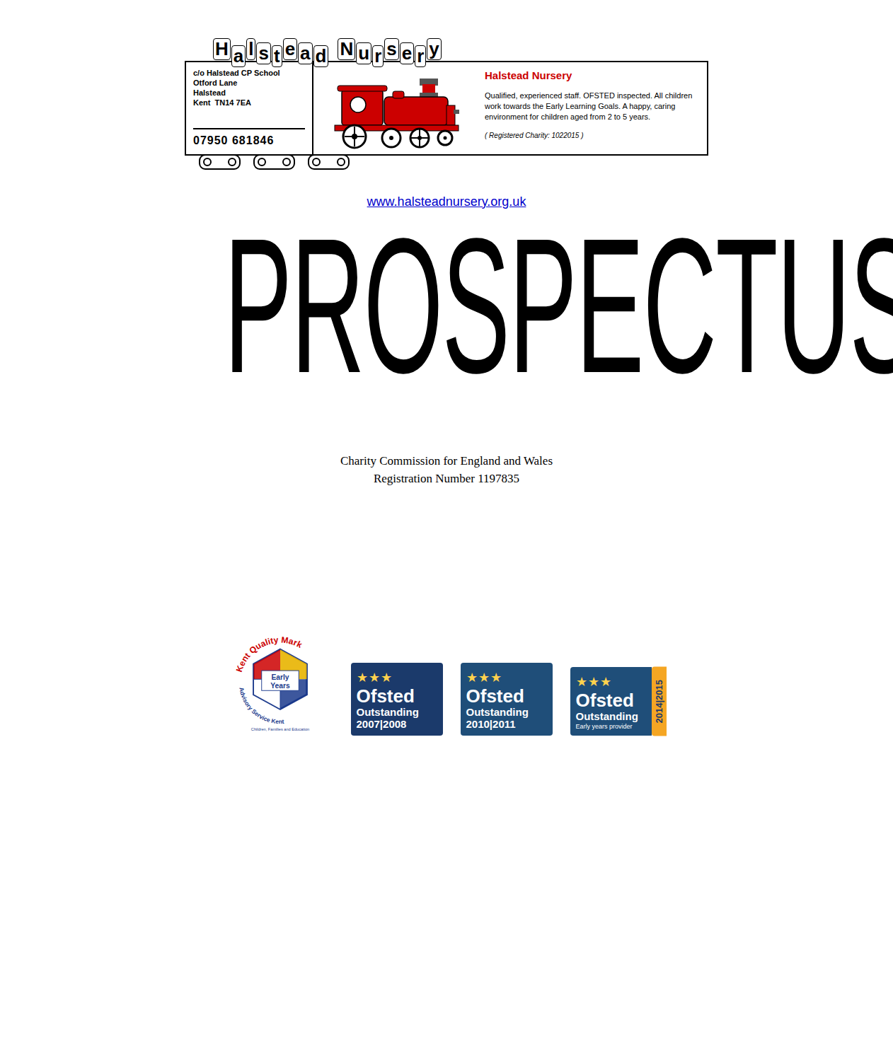Halstead Nursery
c/o Halstead CP School
Otford Lane
Halstead
Kent TN14 7EA
07950 681846
Halstead Nursery
Qualified, experienced staff. OFSTED inspected. All children work towards the Early Learning Goals. A happy, caring environment for children aged from 2 to 5 years.
( Registered Charity: 1022015 )
www.halsteadnursery.org.uk
PROSPECTUS
Charity Commission for England and Wales
Registration Number 1197835
Early Years Kent Quality Mark Advisory Service Kent Children, Families and Education
★★★
Ofsted
Outstanding
2007|2008
★★★
Ofsted
Outstanding
2010|2011
★★★
Ofsted
Outstanding
Early years provider
2014|2015